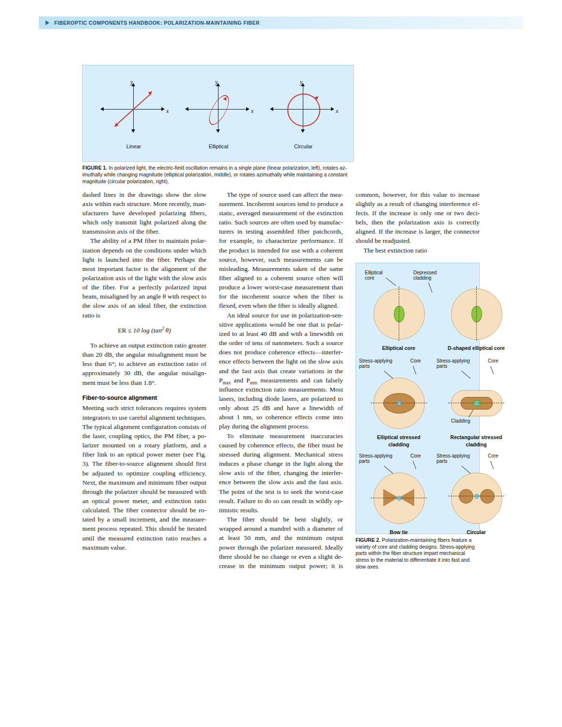Fiberoptic Components Handbook: Polarization-Maintaining Fiber
y
x
Linear
y
x
Elliptical
y
x
Circular
FIGURE 1. In polarized light, the electric-field oscillation remains in a single plane (linear polarization, left), rotates azimuthally while changing magnitude (elliptical polarization, middle), or rotates azimuthally while maintaining a constant magnitude (circular polarization, right).
dashed lines in the drawings show the slow axis within each structure. More recently, manufacturers have developed polarizing fibers, which only transmit light polarized along the transmission axis of the fiber.
The ability of a PM fiber to maintain polarization depends on the conditions under which light is launched into the fiber. Perhaps the most important factor is the alignment of the polarization axis of the light with the slow axis of the fiber. For a perfectly polarized input beam, misaligned by an angle θ with respect to the slow axis of an ideal fiber, the extinction ratio is
ER ≤ 10 log (tan2 θ)
To achieve an output extinction ratio greater than 20 dB, the angular misalignment must be less than 6°; to achieve an extinction ratio of approximately 30 dB, the angular misalignment must be less than 1.8°.
Fiber-to-source alignment
Meeting such strict tolerances requires system integrators to use careful alignment techniques. The typical alignment configuration consists of the laser, coupling optics, the PM fiber, a polarizer mounted on a rotary platform, and a fiber link to an optical power meter (see Fig. 3). The fiber-to-source alignment should first be adjusted to optimize coupling efficiency. Next, the maximum and minimum fiber output through the polarizer should be measured with an optical power meter, and extinction ratio calculated. The fiber connector should be rotated by a small increment, and the measurement process repeated. This should be iterated until the measured extinction ratio reaches a maximum value.
The type of source used can affect the measurement. Incoherent sources tend to produce a static, averaged measurement of the extinction ratio. Such sources are often used by manufacturers in testing assembled fiber patchcords, for example, to characterize performance. If the product is intended for use with a coherent source, however, such measurements can be misleading. Measurements taken of the same fiber aligned to a coherent source often will produce a lower worst-case measurement than for the incoherent source when the fiber is flexed, even when the fiber is ideally aligned.
An ideal source for use in polarization-sensitive applications would be one that is polarized to at least 40 dB and with a linewidth on the order of tens of nanometers. Such a source does not produce coherence effects—interference effects between the light on the slow axis and the fast axis that create variations in the Pmax and Pmin measurements and can falsely influence extinction ratio measurements. Most lasers, including diode lasers, are polarized to only about 25 dB and have a linewidth of about 1 nm, so coherence effects come into play during the alignment process.
To eliminate measurement inaccuracies caused by coherence effects, the fiber must be stressed during alignment. Mechanical stress induces a phase change in the light along the slow axis of the fiber, changing the interference between the slow axis and the fast axis. The point of the test is to seek the worst-case result. Failure to do so can result in wildly optimistic results.
The fiber should be bent slightly, or wrapped around a mandrel with a diameter of at least 50 mm, and the minimum output power through the polarizer measured. Ideally there should be no change or even a slight decrease in the minimum output power; it is common, however, for this value to increase slightly as a result of changing interference effects. If the increase is only one or two decibels, then the polarization axis is correctly aligned. If the increase is larger, the connector should be readjusted.
The best extinction ratio
Elliptical
core
Depressed
cladding
Elliptical core
D-shaped elliptical core
Stress-applying
parts
Core
Elliptical stressed
cladding
Stress-applying
parts
Core
Cladding
Rectangular stressed
cladding
Stress-applying
parts
Core
Bow tie
Stress-applying
parts
Core
Circular
FIGURE 2. Polarization-maintaining fibers feature a variety of core and cladding designs. Stress-applying parts within the fiber structure impart mechanical stress to the material to differentiate it into fast and slow axes.